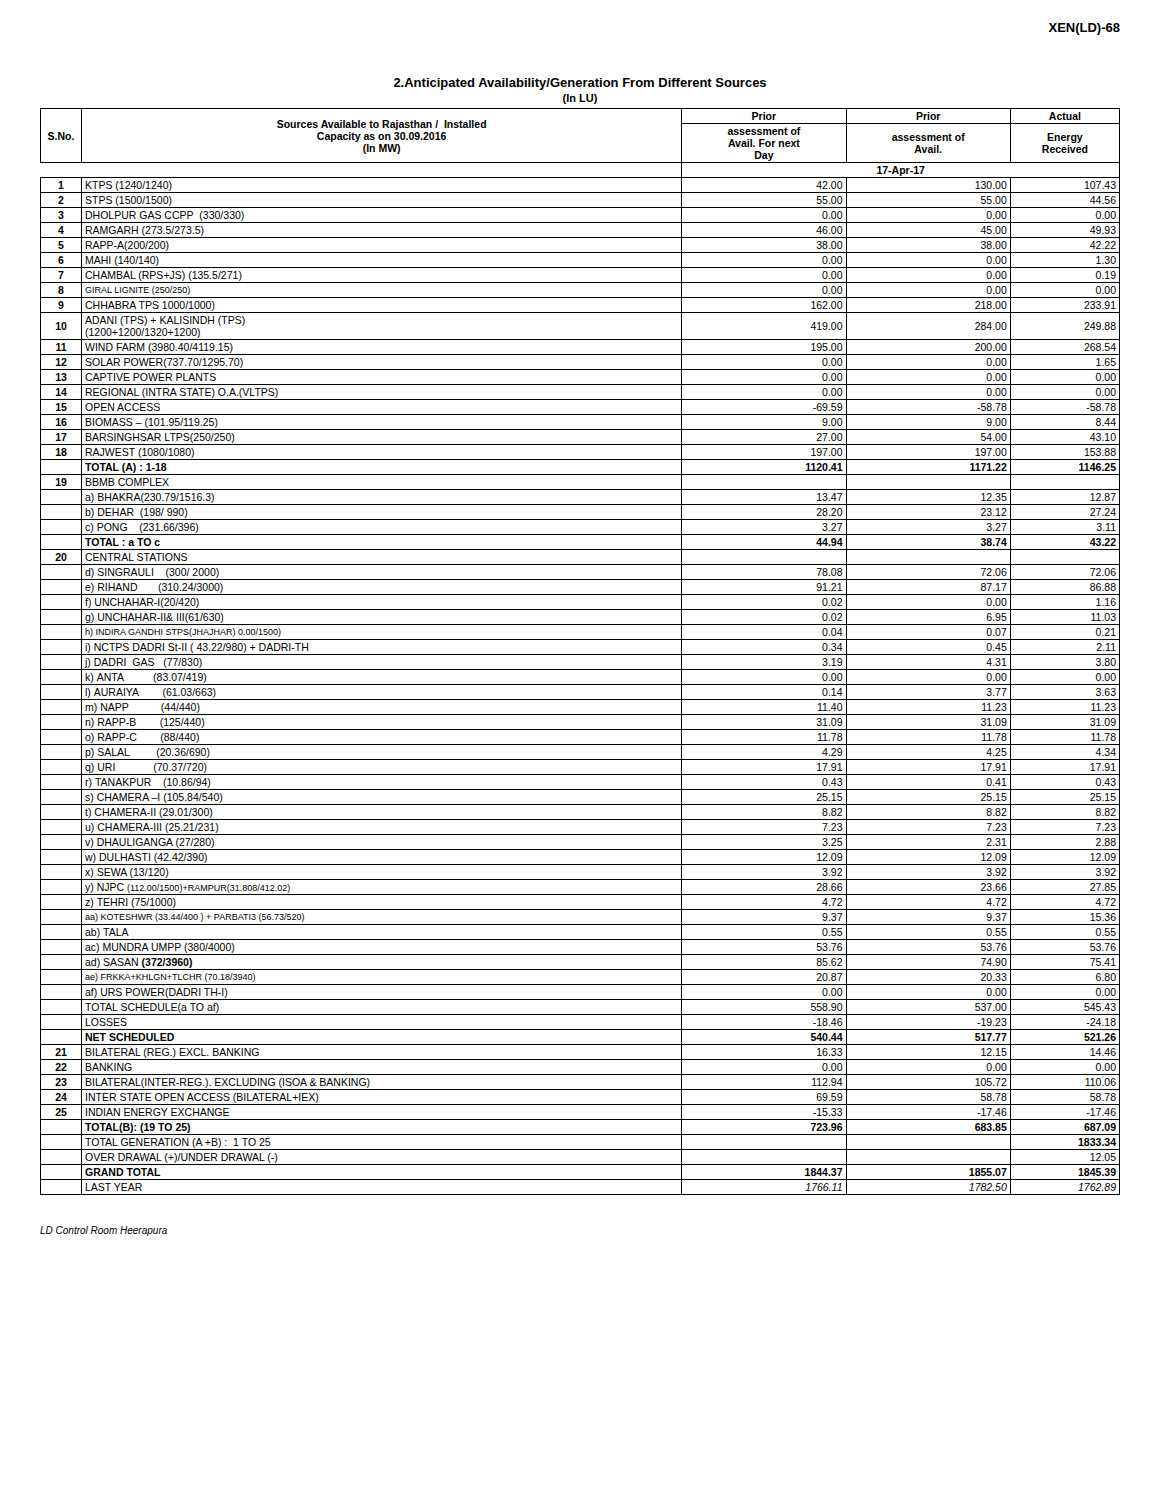XEN(LD)-68
2.Anticipated Availability/Generation From Different Sources
(In LU)
| S.No. | Sources Available to Rajasthan / Installed Capacity as on 30.09.2016 (In MW) | Prior | Prior | Actual |
| --- | --- | --- | --- | --- |
| assessment of Avail. For next Day | assessment of Avail. | Energy Received |
| | | 17-Apr-17 |
| 1 | KTPS (1240/1240) | 42.00 | 130.00 | 107.43 |
| 2 | STPS (1500/1500) | 55.00 | 55.00 | 44.56 |
| 3 | DHOLPUR GAS CCPP (330/330) | 0.00 | 0.00 | 0.00 |
| 4 | RAMGARH (273.5/273.5) | 46.00 | 45.00 | 49.93 |
| 5 | RAPP-A(200/200) | 38.00 | 38.00 | 42.22 |
| 6 | MAHI (140/140) | 0.00 | 0.00 | 1.30 |
| 7 | CHAMBAL (RPS+JS) (135.5/271) | 0.00 | 0.00 | 0.19 |
| 8 | GIRAL LIGNITE (250/250) | 0.00 | 0.00 | 0.00 |
| 9 | CHHABRA TPS 1000/1000) | 162.00 | 218.00 | 233.91 |
| 10 | ADANI (TPS) + KALISINDH (TPS) (1200+1200/1320+1200) | 419.00 | 284.00 | 249.88 |
| 11 | WIND FARM (3980.40/4119.15) | 195.00 | 200.00 | 268.54 |
| 12 | SOLAR POWER(737.70/1295.70) | 0.00 | 0.00 | 1.65 |
| 13 | CAPTIVE POWER PLANTS | 0.00 | 0.00 | 0.00 |
| 14 | REGIONAL (INTRA STATE) O.A.(VLTPS) | 0.00 | 0.00 | 0.00 |
| 15 | OPEN ACCESS | -69.59 | -58.78 | -58.78 |
| 16 | BIOMASS – (101.95/119.25) | 9.00 | 9.00 | 8.44 |
| 17 | BARSINGHSAR LTPS(250/250) | 27.00 | 54.00 | 43.10 |
| 18 | RAJWEST (1080/1080) | 197.00 | 197.00 | 153.88 |
| | TOTAL (A) : 1-18 | 1120.41 | 1171.22 | 1146.25 |
| 19 | BBMB COMPLEX | | | |
| | a) BHAKRA(230.79/1516.3) | 13.47 | 12.35 | 12.87 |
| | b) DEHAR (198/ 990) | 28.20 | 23.12 | 27.24 |
| | c) PONG (231.66/396) | 3.27 | 3.27 | 3.11 |
| | TOTAL : a TO c | 44.94 | 38.74 | 43.22 |
| 20 | CENTRAL STATIONS | | | |
| | d) SINGRAULI (300/ 2000) | 78.08 | 72.06 | 72.06 |
| | e) RIHAND (310.24/3000) | 91.21 | 87.17 | 86.88 |
| | f) UNCHAHAR-I(20/420) | 0.02 | 0.00 | 1.16 |
| | g) UNCHAHAR-II& III(61/630) | 0.02 | 6.95 | 11.03 |
| | h) INDIRA GANDHI STPS(JHAJHAR) 0.00/1500) | 0.04 | 0.07 | 0.21 |
| | i) NCTPS DADRI St-II ( 43.22/980) + DADRI-TH | 0.34 | 0.45 | 2.11 |
| | j) DADRI GAS (77/830) | 3.19 | 4.31 | 3.80 |
| | k) ANTA (83.07/419) | 0.00 | 0.00 | 0.00 |
| | l) AURAIYA (61.03/663) | 0.14 | 3.77 | 3.63 |
| | m) NAPP (44/440) | 11.40 | 11.23 | 11.23 |
| | n) RAPP-B (125/440) | 31.09 | 31.09 | 31.09 |
| | o) RAPP-C (88/440) | 11.78 | 11.78 | 11.78 |
| | p) SALAL (20.36/690) | 4.29 | 4.25 | 4.34 |
| | q) URI (70.37/720) | 17.91 | 17.91 | 17.91 |
| | r) TANAKPUR (10.86/94) | 0.43 | 0.41 | 0.43 |
| | s) CHAMERA –I (105.84/540) | 25.15 | 25.15 | 25.15 |
| | t) CHAMERA-II (29.01/300) | 8.82 | 8.82 | 8.82 |
| | u) CHAMERA-III (25.21/231) | 7.23 | 7.23 | 7.23 |
| | v) DHAULIGANGA (27/280) | 3.25 | 2.31 | 2.88 |
| | w) DULHASTI (42.42/390) | 12.09 | 12.09 | 12.09 |
| | x) SEWA (13/120) | 3.92 | 3.92 | 3.92 |
| | y) NJPC (112.00/1500)+RAMPUR(31.808/412.02) | 28.66 | 23.66 | 27.85 |
| | z) TEHRI (75/1000) | 4.72 | 4.72 | 4.72 |
| | aa) KOTESHWR (33.44/400 ) + PARBATI3 (56.73/520) | 9.37 | 9.37 | 15.36 |
| | ab) TALA | 0.55 | 0.55 | 0.55 |
| | ac) MUNDRA UMPP (380/4000) | 53.76 | 53.76 | 53.76 |
| | ad) SASAN (372/3960) | 85.62 | 74.90 | 75.41 |
| | ae) FRKKA+KHLGN+TLCHR (70.18/3940) | 20.87 | 20.33 | 6.80 |
| | af) URS POWER(DADRI TH-I) | 0.00 | 0.00 | 0.00 |
| | TOTAL SCHEDULE(a TO af) | 558.90 | 537.00 | 545.43 |
| | LOSSES | -18.46 | -19.23 | -24.18 |
| | NET SCHEDULED | 540.44 | 517.77 | 521.26 |
| 21 | BILATERAL (REG.) EXCL. BANKING | 16.33 | 12.15 | 14.46 |
| 22 | BANKING | 0.00 | 0.00 | 0.00 |
| 23 | BILATERAL(INTER-REG.). EXCLUDING (ISOA & BANKING) | 112.94 | 105.72 | 110.06 |
| 24 | INTER STATE OPEN ACCESS (BILATERAL+IEX) | 69.59 | 58.78 | 58.78 |
| 25 | INDIAN ENERGY EXCHANGE | -15.33 | -17.46 | -17.46 |
| | TOTAL(B): (19 TO 25) | 723.96 | 683.85 | 687.09 |
| | TOTAL GENERATION (A +B) : 1 TO 25 | | | 1833.34 |
| | OVER DRAWAL (+)/UNDER DRAWAL (-) | | | 12.05 |
| | GRAND TOTAL | 1844.37 | 1855.07 | 1845.39 |
| | LAST YEAR | 1766.11 | 1782.50 | 1762.89 |
LD Control Room Heerapura